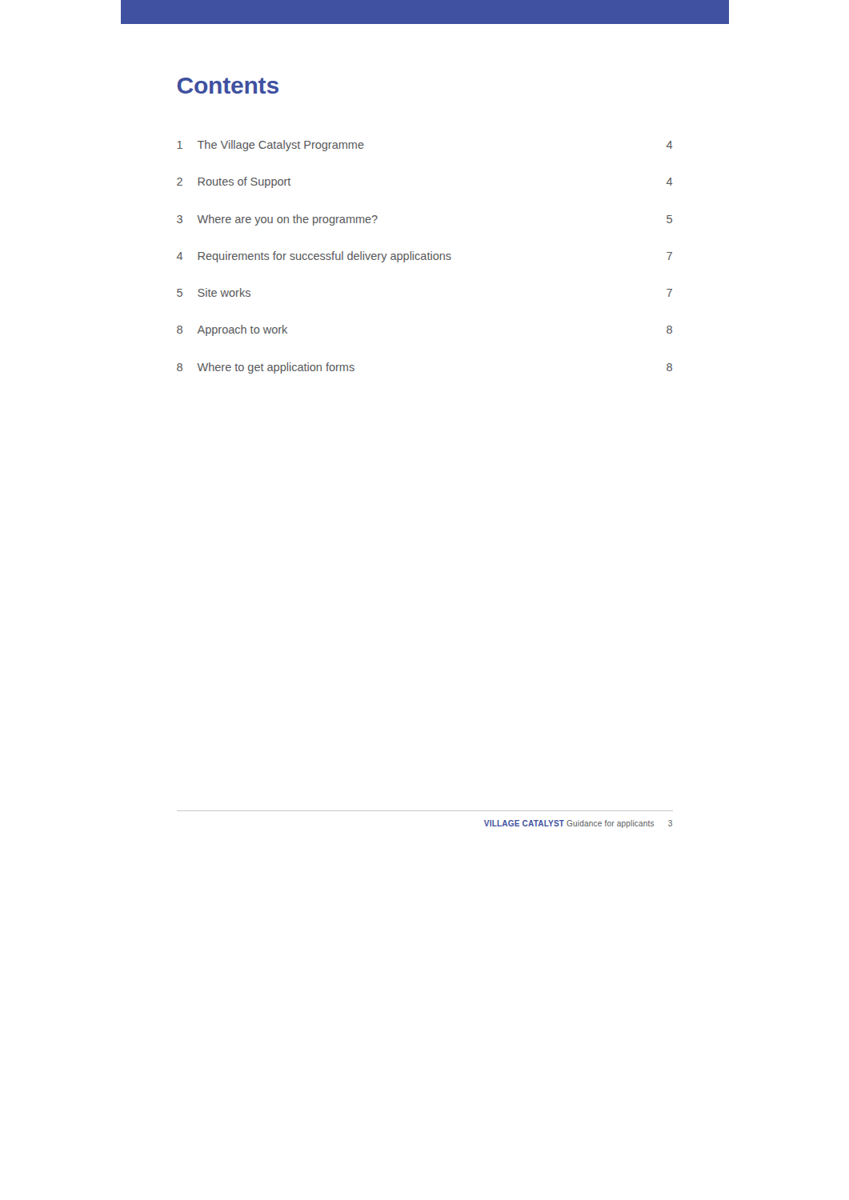Contents
1 The Village Catalyst Programme 4
2 Routes of Support 4
3 Where are you on the programme? 5
4 Requirements for successful delivery applications 7
5 Site works 7
8 Approach to work 8
8 Where to get application forms 8
VILLAGE CATALYST Guidance for applicants 3